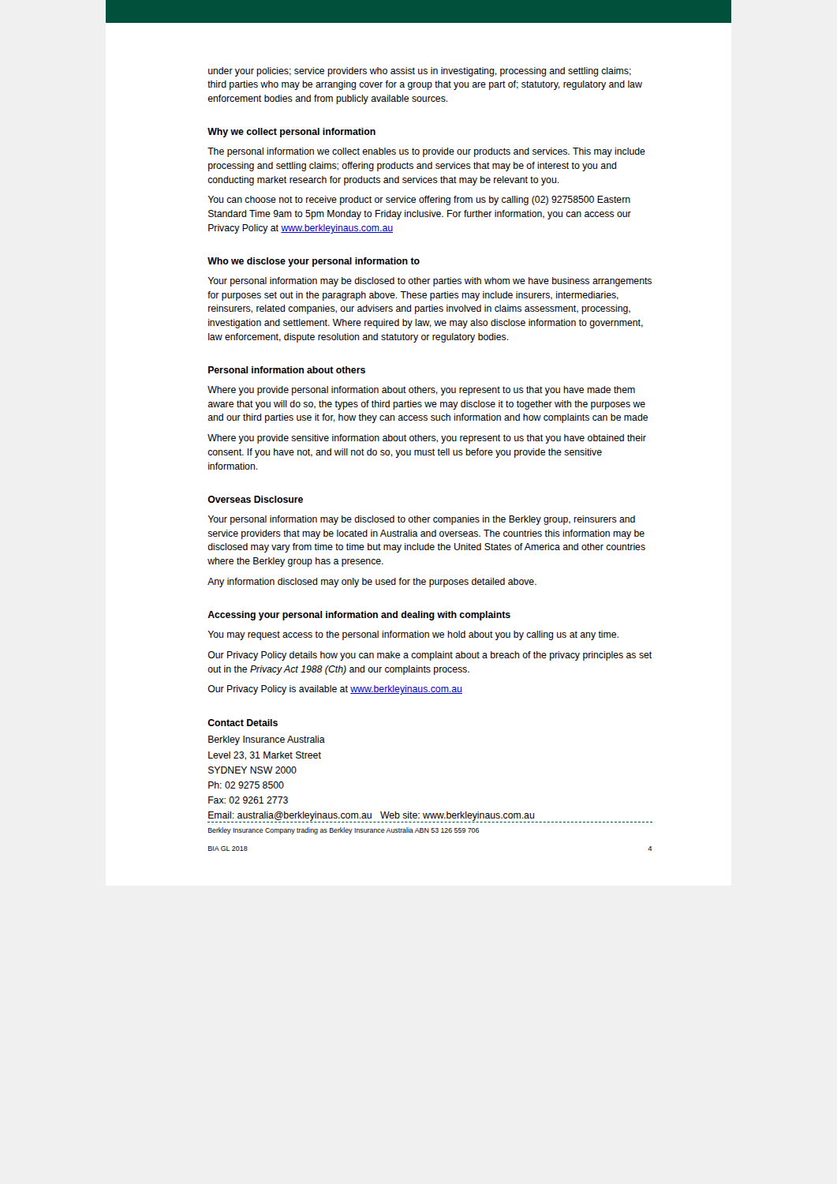under your policies; service providers who assist us in investigating, processing and settling claims; third parties who may be arranging cover for a group that you are part of; statutory, regulatory and law enforcement bodies and from publicly available sources.
Why we collect personal information
The personal information we collect enables us to provide our products and services. This may include processing and settling claims; offering products and services that may be of interest to you and conducting market research for products and services that may be relevant to you.
You can choose not to receive product or service offering from us by calling (02) 92758500 Eastern Standard Time 9am to 5pm Monday to Friday inclusive. For further information, you can access our Privacy Policy at www.berkleyinaus.com.au
Who we disclose your personal information to
Your personal information may be disclosed to other parties with whom we have business arrangements for purposes set out in the paragraph above. These parties may include insurers, intermediaries, reinsurers, related companies, our advisers and parties involved in claims assessment, processing, investigation and settlement. Where required by law, we may also disclose information to government, law enforcement, dispute resolution and statutory or regulatory bodies.
Personal information about others
Where you provide personal information about others, you represent to us that you have made them aware that you will do so, the types of third parties we may disclose it to together with the purposes we and our third parties use it for, how they can access such information and how complaints can be made
Where you provide sensitive information about others, you represent to us that you have obtained their consent. If you have not, and will not do so, you must tell us before you provide the sensitive information.
Overseas Disclosure
Your personal information may be disclosed to other companies in the Berkley group, reinsurers and service providers that may be located in Australia and overseas. The countries this information may be disclosed may vary from time to time but may include the United States of America and other countries where the Berkley group has a presence.
Any information disclosed may only be used for the purposes detailed above.
Accessing your personal information and dealing with complaints
You may request access to the personal information we hold about you by calling us at any time.
Our Privacy Policy details how you can make a complaint about a breach of the privacy principles as set out in the Privacy Act 1988 (Cth) and our complaints process.
Our Privacy Policy is available at www.berkleyinaus.com.au
Contact Details
Berkley Insurance Australia
Level 23, 31 Market Street
SYDNEY NSW 2000
Ph: 02 9275 8500
Fax: 02 9261 2773
Email: australia@berkleyinaus.com.au Web site: www.berkleyinaus.com.au
Berkley Insurance Company trading as Berkley Insurance Australia ABN 53 126 559 706
BIA GL 2018 4